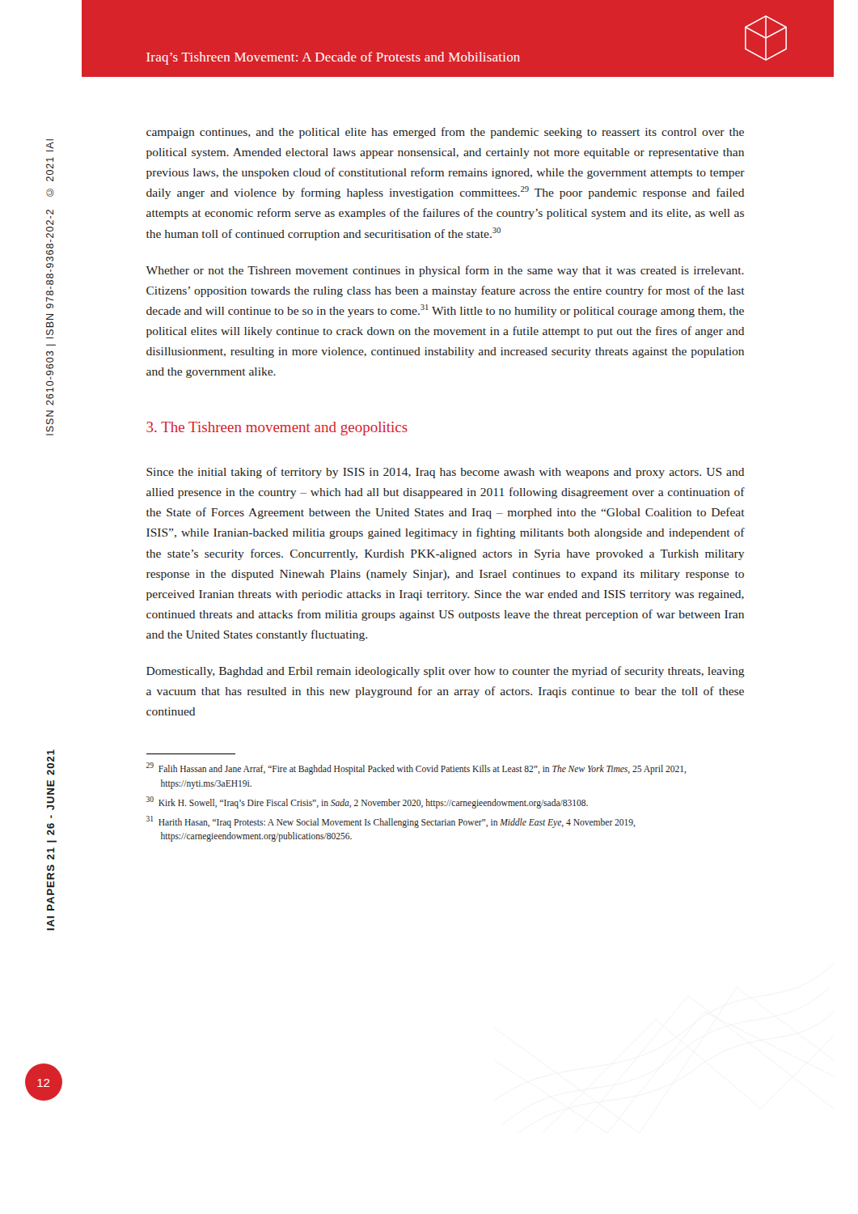Iraq’s Tishreen Movement: A Decade of Protests and Mobilisation
ISSN 2610-9603 | ISBN 978-88-9368-202-2 © 2021 IAI
IAI PAPERS 21 | 26 - JUNE 2021
12
campaign continues, and the political elite has emerged from the pandemic seeking to reassert its control over the political system. Amended electoral laws appear nonsensical, and certainly not more equitable or representative than previous laws, the unspoken cloud of constitutional reform remains ignored, while the government attempts to temper daily anger and violence by forming hapless investigation committees.29 The poor pandemic response and failed attempts at economic reform serve as examples of the failures of the country’s political system and its elite, as well as the human toll of continued corruption and securitisation of the state.30
Whether or not the Tishreen movement continues in physical form in the same way that it was created is irrelevant. Citizens’ opposition towards the ruling class has been a mainstay feature across the entire country for most of the last decade and will continue to be so in the years to come.31 With little to no humility or political courage among them, the political elites will likely continue to crack down on the movement in a futile attempt to put out the fires of anger and disillusionment, resulting in more violence, continued instability and increased security threats against the population and the government alike.
3. The Tishreen movement and geopolitics
Since the initial taking of territory by ISIS in 2014, Iraq has become awash with weapons and proxy actors. US and allied presence in the country – which had all but disappeared in 2011 following disagreement over a continuation of the State of Forces Agreement between the United States and Iraq – morphed into the “Global Coalition to Defeat ISIS”, while Iranian-backed militia groups gained legitimacy in fighting militants both alongside and independent of the state’s security forces. Concurrently, Kurdish PKK-aligned actors in Syria have provoked a Turkish military response in the disputed Ninewah Plains (namely Sinjar), and Israel continues to expand its military response to perceived Iranian threats with periodic attacks in Iraqi territory. Since the war ended and ISIS territory was regained, continued threats and attacks from militia groups against US outposts leave the threat perception of war between Iran and the United States constantly fluctuating.
Domestically, Baghdad and Erbil remain ideologically split over how to counter the myriad of security threats, leaving a vacuum that has resulted in this new playground for an array of actors. Iraqis continue to bear the toll of these continued
29 Falih Hassan and Jane Arraf, “Fire at Baghdad Hospital Packed with Covid Patients Kills at Least 82”, in The New York Times, 25 April 2021, https://nyti.ms/3aEH19i.
30 Kirk H. Sowell, “Iraq’s Dire Fiscal Crisis”, in Sada, 2 November 2020, https://carnegieendowment.org/sada/83108.
31 Harith Hasan, “Iraq Protests: A New Social Movement Is Challenging Sectarian Power”, in Middle East Eye, 4 November 2019, https://carnegieendowment.org/publications/80256.